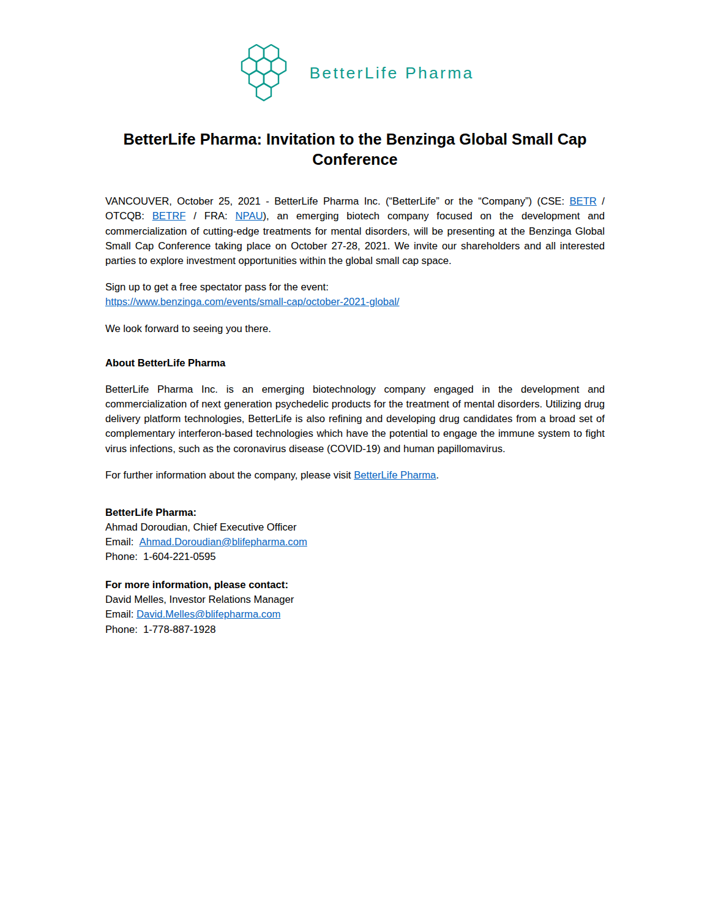BetterLife Pharma
BetterLife Pharma: Invitation to the Benzinga Global Small Cap Conference
VANCOUVER, October 25, 2021 - BetterLife Pharma Inc. (“BetterLife” or the “Company”) (CSE: BETR / OTCQB: BETRF / FRA: NPAU), an emerging biotech company focused on the development and commercialization of cutting-edge treatments for mental disorders, will be presenting at the Benzinga Global Small Cap Conference taking place on October 27-28, 2021. We invite our shareholders and all interested parties to explore investment opportunities within the global small cap space.
Sign up to get a free spectator pass for the event:
https://www.benzinga.com/events/small-cap/october-2021-global/
We look forward to seeing you there.
About BetterLife Pharma
BetterLife Pharma Inc. is an emerging biotechnology company engaged in the development and commercialization of next generation psychedelic products for the treatment of mental disorders. Utilizing drug delivery platform technologies, BetterLife is also refining and developing drug candidates from a broad set of complementary interferon-based technologies which have the potential to engage the immune system to fight virus infections, such as the coronavirus disease (COVID-19) and human papillomavirus.
For further information about the company, please visit BetterLife Pharma.
BetterLife Pharma:
Ahmad Doroudian, Chief Executive Officer
Email: Ahmad.Doroudian@blifepharma.com
Phone: 1-604-221-0595
For more information, please contact:
David Melles, Investor Relations Manager
Email: David.Melles@blifepharma.com
Phone: 1-778-887-1928